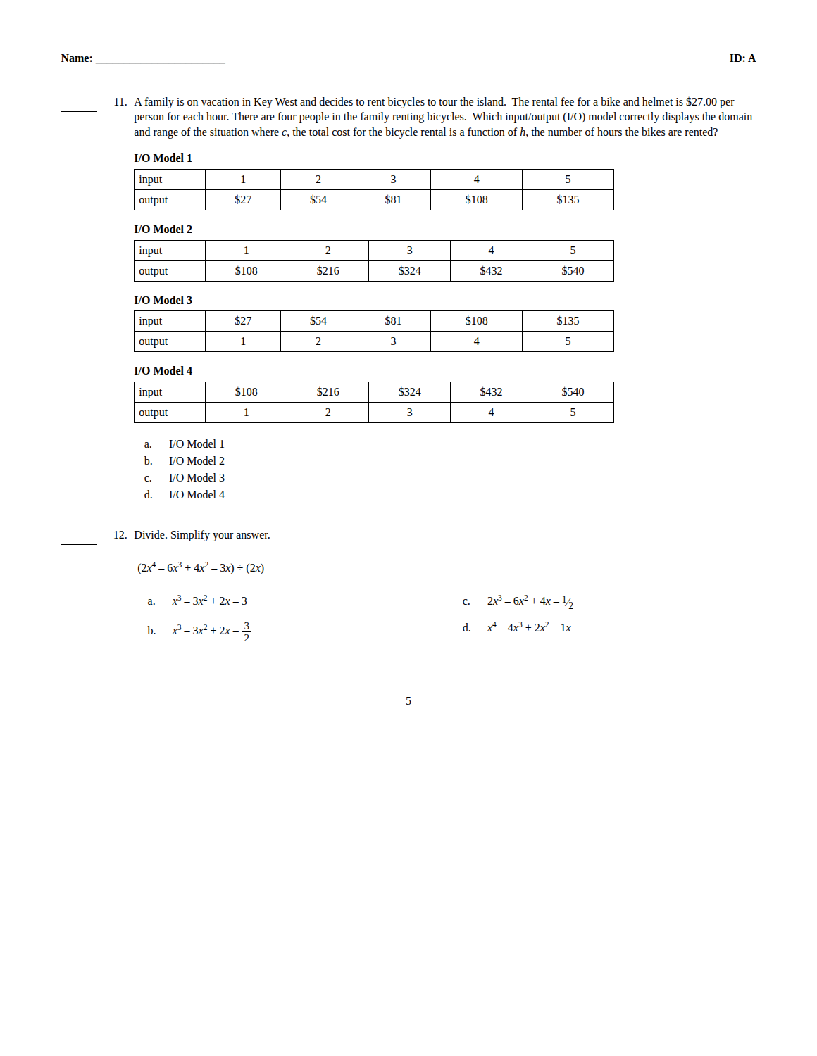Name: _______________________ ID: A
11.
A family is on vacation in Key West and decides to rent bicycles to tour the island. The rental fee for a bike and helmet is $27.00 per person for each hour. There are four people in the family renting bicycles. Which input/output (I/O) model correctly displays the domain and range of the situation where c, the total cost for the bicycle rental is a function of h, the number of hours the bikes are rented?
I/O Model 1
| input | 1 | 2 | 3 | 4 | 5 |
| output | $27 | $54 | $81 | $108 | $135 |
I/O Model 2
| input | 1 | 2 | 3 | 4 | 5 |
| output | $108 | $216 | $324 | $432 | $540 |
I/O Model 3
| input | $27 | $54 | $81 | $108 | $135 |
| output | 1 | 2 | 3 | 4 | 5 |
I/O Model 4
| input | $108 | $216 | $324 | $432 | $540 |
| output | 1 | 2 | 3 | 4 | 5 |
a. I/O Model 1
b. I/O Model 2
c. I/O Model 3
d. I/O Model 4
12.
Divide. Simplify your answer.
(2x4 – 6x3 + 4x2 – 3x) ÷ (2x)
a. x3 – 3x2 + 2x – 3
c. 2x3 – 6x2 + 4x – 1⁄2
b. x3 – 3x2 + 2x – 32
d. x4 – 4x3 + 2x2 – 1x
5